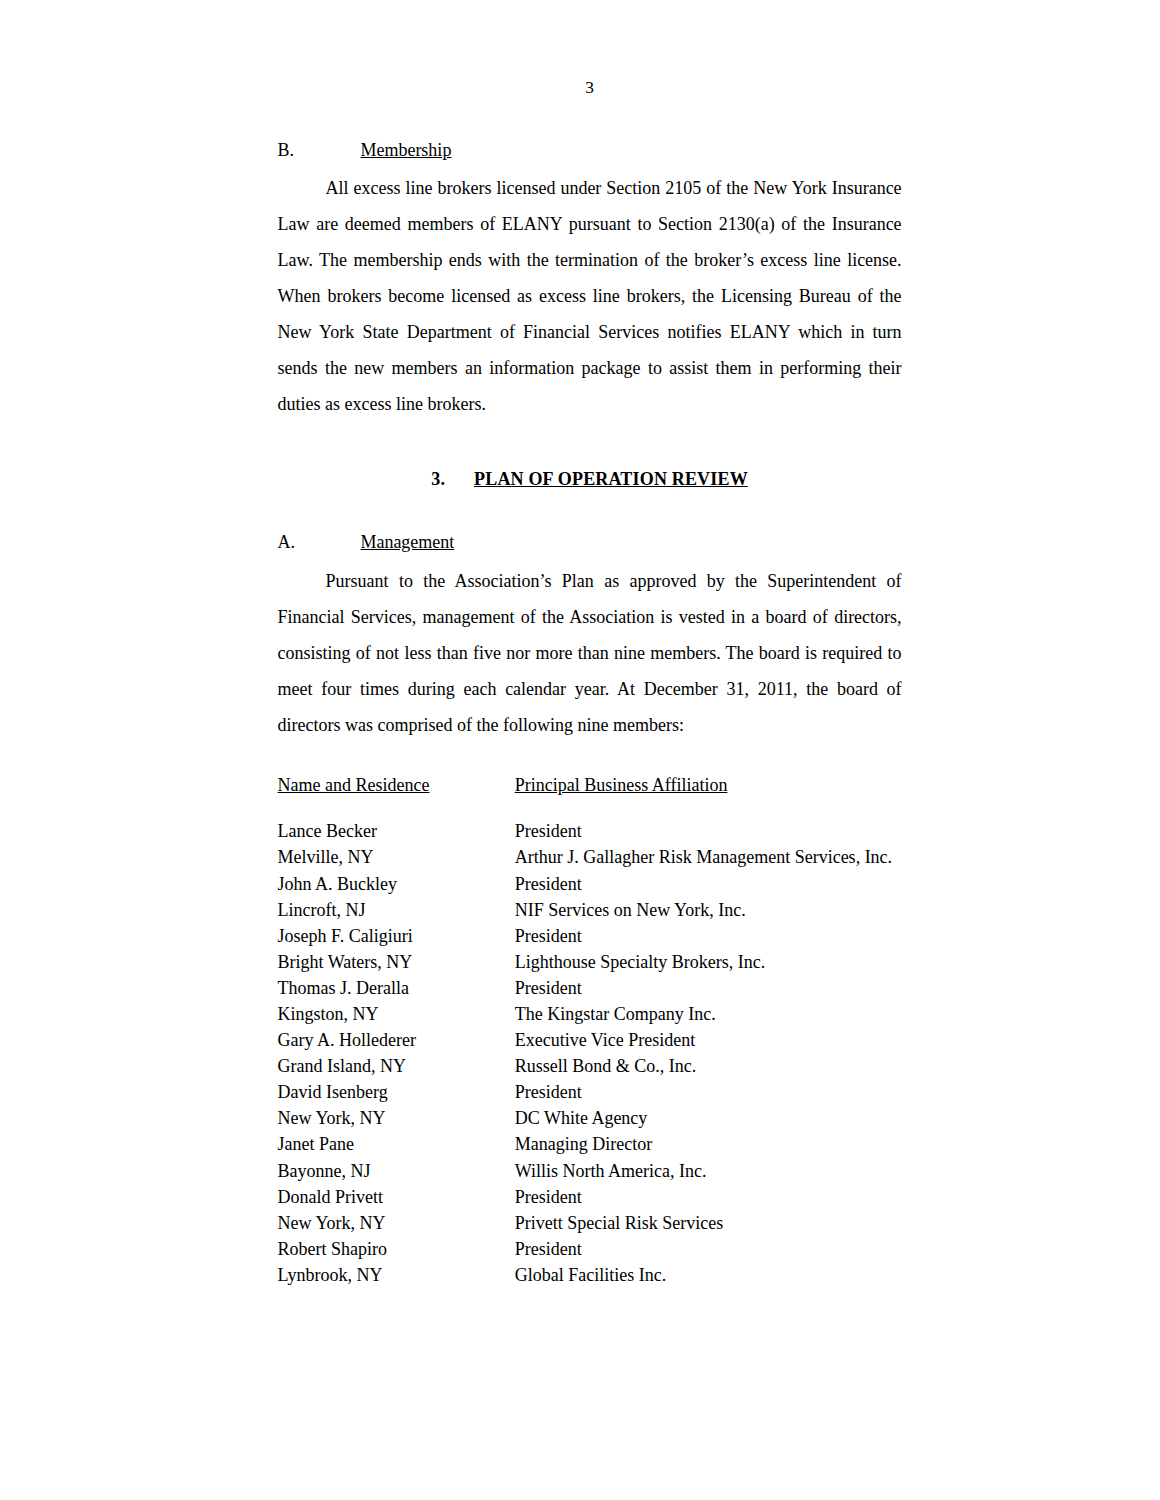3
B. Membership
All excess line brokers licensed under Section 2105 of the New York Insurance Law are deemed members of ELANY pursuant to Section 2130(a) of the Insurance Law. The membership ends with the termination of the broker’s excess line license. When brokers become licensed as excess line brokers, the Licensing Bureau of the New York State Department of Financial Services notifies ELANY which in turn sends the new members an information package to assist them in performing their duties as excess line brokers.
3. PLAN OF OPERATION REVIEW
A. Management
Pursuant to the Association’s Plan as approved by the Superintendent of Financial Services, management of the Association is vested in a board of directors, consisting of not less than five nor more than nine members. The board is required to meet four times during each calendar year. At December 31, 2011, the board of directors was comprised of the following nine members:
| Name and Residence | Principal Business Affiliation |
| --- | --- |
| Lance Becker | President |
| Melville, NY | Arthur J. Gallagher Risk Management Services, Inc. |
| John A. Buckley | President |
| Lincroft, NJ | NIF Services on New York, Inc. |
| Joseph F. Caligiuri | President |
| Bright Waters, NY | Lighthouse Specialty Brokers, Inc. |
| Thomas J. Deralla | President |
| Kingston, NY | The Kingstar Company Inc. |
| Gary A. Hollederer | Executive Vice President |
| Grand Island, NY | Russell Bond & Co., Inc. |
| David Isenberg | President |
| New York, NY | DC White Agency |
| Janet Pane | Managing Director |
| Bayonne, NJ | Willis North America, Inc. |
| Donald Privett | President |
| New York, NY | Privett Special Risk Services |
| Robert Shapiro | President |
| Lynbrook, NY | Global Facilities Inc. |